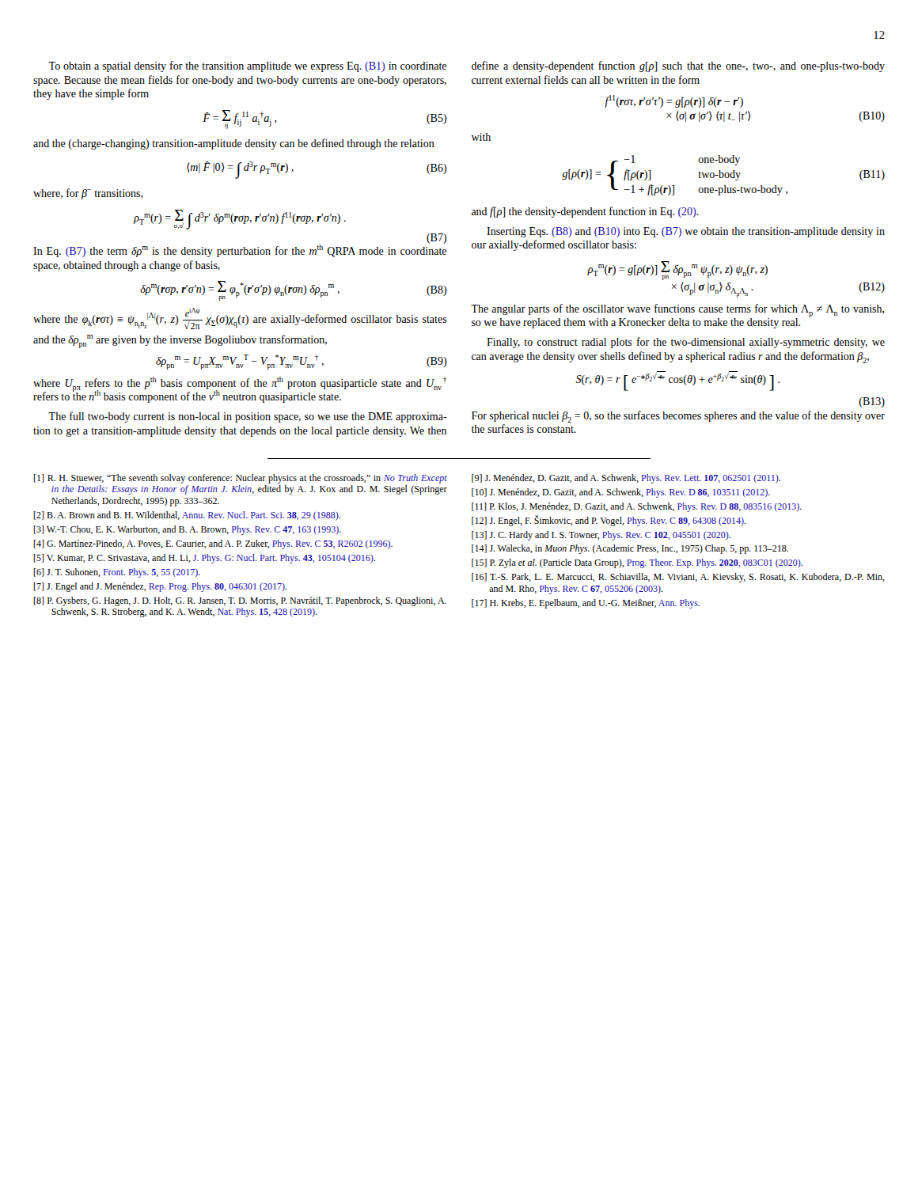12
To obtain a spatial density for the transition amplitude we express Eq. (B1) in coordinate space. Because the mean fields for one-body and two-body currents are one-body operators, they have the simple form
F̂ = Σij fij11 ai†aj , (B5)
and the (charge-changing) transition-amplitude density can be defined through the relation
⟨m| F̂ |0⟩ = ∫ d3r ρTm(r) , (B6)
where, for β− transitions,
ρTm(r) = Σσ,σ′ ∫ d3r′ δρm(rσp, r′σ′n) f11(rσp, r′σ′n) . (B7)
In Eq. (B7) the term δρm is the density perturbation for the mth QRPA mode in coordinate space, obtained through a change of basis,
δρm(rσp, r′σ′n) = Σpn φp*(r′σ′p) φn(rσn) δρpnm , (B8)
where the φk(rστ) ≡ ψnrnz|Λ|(r, z) eiΛφ√2π χΣ(σ)χq(τ) are axially-deformed oscillator basis states and the δρpnm are given by the inverse Bogoliubov transformation,
δρpnm = UpπXπνmVnνT − Vpπ*YπνmUnν† , (B9)
where Upπ refers to the pth basis component of the πth proton quasiparticle state and Unν† refers to the nth basis component of the νth neutron quasiparticle state.
The full two-body current is non-local in position space, so we use the DME approximation to get a transition-amplitude density that depends on the local particle density. We then define a density-dependent function g[ρ] such that the one-, two-, and one-plus-two-body current external fields can all be written in the form
f11(rστ, r′σ′τ′) = g[ρ(r)] δ(r − r′)
× ⟨σ| σ |σ′⟩ ⟨τ| t− |τ′⟩ (B10)
with
g[ρ(r)] = {
| −1 | one-body |
| f [ ρ ( r )] | two-body |
| −1 + f [ ρ ( r )] | one-plus-two-body , |
(B11)
and f[ρ] the density-dependent function in Eq. (20).
Inserting Eqs. (B8) and (B10) into Eq. (B7) we obtain the transition-amplitude density in our axially-deformed oscillator basis:
ρTm(r) = g[ρ(r)] Σpn δρpnm ψp(r, z) ψn(r, z)
× ⟨σp| σ |σn⟩ δΛpΛn . (B12)
The angular parts of the oscillator wave functions cause terms for which Λp ≠ Λn to vanish, so we have replaced them with a Kronecker delta to make the density real.
Finally, to construct radial plots for the two-dimensional axially-symmetric density, we can average the density over shells defined by a spherical radius r and the deformation β2,
S(r, θ) = r [ e−12 β2√54π cos(θ) + e+β2√54π sin(θ) ] . (B13)
For spherical nuclei β2 = 0, so the surfaces becomes spheres and the value of the density over the surfaces is constant.
R. H. Stuewer, “The seventh solvay conference: Nuclear physics at the crossroads,” in No Truth Except in the Details: Essays in Honor of Martin J. Klein, edited by A. J. Kox and D. M. Siegel (Springer Netherlands, Dordrecht, 1995) pp. 333–362.
B. A. Brown and B. H. Wildenthal, Annu. Rev. Nucl. Part. Sci. 38, 29 (1988).
W.-T. Chou, E. K. Warburton, and B. A. Brown, Phys. Rev. C 47, 163 (1993).
G. Martínez-Pinedo, A. Poves, E. Caurier, and A. P. Zuker, Phys. Rev. C 53, R2602 (1996).
V. Kumar, P. C. Srivastava, and H. Li, J. Phys. G: Nucl. Part. Phys. 43, 105104 (2016).
J. T. Suhonen, Front. Phys. 5, 55 (2017).
J. Engel and J. Menéndez, Rep. Prog. Phys. 80, 046301 (2017).
P. Gysbers, G. Hagen, J. D. Holt, G. R. Jansen, T. D. Morris, P. Navrátil, T. Papenbrock, S. Quaglioni, A. Schwenk, S. R. Stroberg, and K. A. Wendt, Nat. Phys. 15, 428 (2019).
J. Menéndez, D. Gazit, and A. Schwenk, Phys. Rev. Lett. 107, 062501 (2011).
J. Menéndez, D. Gazit, and A. Schwenk, Phys. Rev. D 86, 103511 (2012).
P. Klos, J. Menéndez, D. Gazit, and A. Schwenk, Phys. Rev. D 88, 083516 (2013).
J. Engel, F. Šimkovic, and P. Vogel, Phys. Rev. C 89, 64308 (2014).
J. C. Hardy and I. S. Towner, Phys. Rev. C 102, 045501 (2020).
J. Walecka, in Muon Phys. (Academic Press, Inc., 1975) Chap. 5, pp. 113–218.
P. Zyla et al. (Particle Data Group), Prog. Theor. Exp. Phys. 2020, 083C01 (2020).
T.-S. Park, L. E. Marcucci, R. Schiavilla, M. Viviani, A. Kievsky, S. Rosati, K. Kubodera, D.-P. Min, and M. Rho, Phys. Rev. C 67, 055206 (2003).
H. Krebs, E. Epelbaum, and U.-G. Meißner, Ann. Phys.